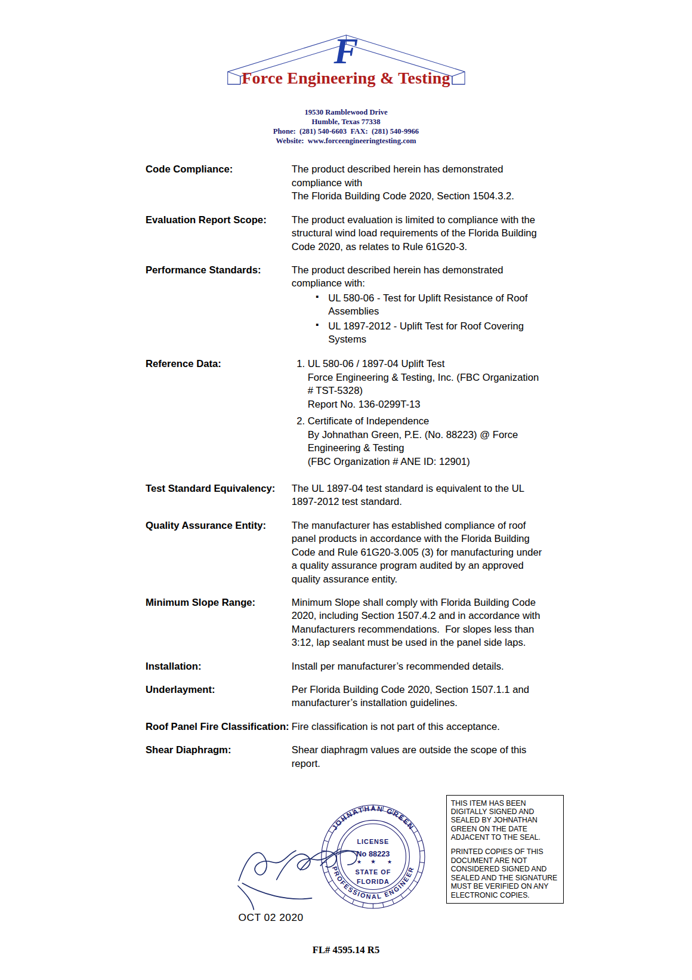F
Force Engineering & Testing
19530 Ramblewood Drive
Humble, Texas 77338
Phone: (281) 540-6603 FAX: (281) 540-9966
Website: www.forceengineeringtesting.com
| Code Compliance: | The product described herein has demonstrated compliance with The Florida Building Code 2020, Section 1504.3.2. |
| Evaluation Report Scope: | The product evaluation is limited to compliance with the structural wind load requirements of the Florida Building Code 2020, as relates to Rule 61G20-3. |
| Performance Standards: | The product described herein has demonstrated compliance with: UL 580-06 - Test for Uplift Resistance of Roof Assemblies UL 1897-2012 - Uplift Test for Roof Covering Systems |
| Reference Data: | UL 580-06 / 1897-04 Uplift Test Force Engineering & Testing, Inc. (FBC Organization # TST-5328) Report No. 136-0299T-13 Certificate of Independence By Johnathan Green, P.E. (No. 88223) @ Force Engineering & Testing (FBC Organization # ANE ID: 12901) |
| Test Standard Equivalency: | The UL 1897-04 test standard is equivalent to the UL 1897-2012 test standard. |
| Quality Assurance Entity: | The manufacturer has established compliance of roof panel products in accordance with the Florida Building Code and Rule 61G20-3.005 (3) for manufacturing under a quality assurance program audited by an approved quality assurance entity. |
| Minimum Slope Range: | Minimum Slope shall comply with Florida Building Code 2020, including Section 1507.4.2 and in accordance with Manufacturers recommendations. For slopes less than 3:12, lap sealant must be used in the panel side laps. |
| Installation: | Install per manufacturer’s recommended details. |
| Underlayment: | Per Florida Building Code 2020, Section 1507.1.1 and manufacturer’s installation guidelines. |
| Roof Panel Fire Classification: | Fire classification is not part of this acceptance. |
| Shear Diaphragm: | Shear diaphragm values are outside the scope of this report. |
JOHNATHAN GREEN PROFESSIONAL ENGINEER LICENSE No 88223 ★ STATE OF FLORIDA ★ ★
OCT 02 2020
THIS ITEM HAS BEEN DIGITALLY SIGNED AND SEALED BY JOHNATHAN GREEN ON THE DATE ADJACENT TO THE SEAL.
PRINTED COPIES OF THIS DOCUMENT ARE NOT CONSIDERED SIGNED AND SEALED AND THE SIGNATURE MUST BE VERIFIED ON ANY ELECTRONIC COPIES.
FL# 4595.14 R5